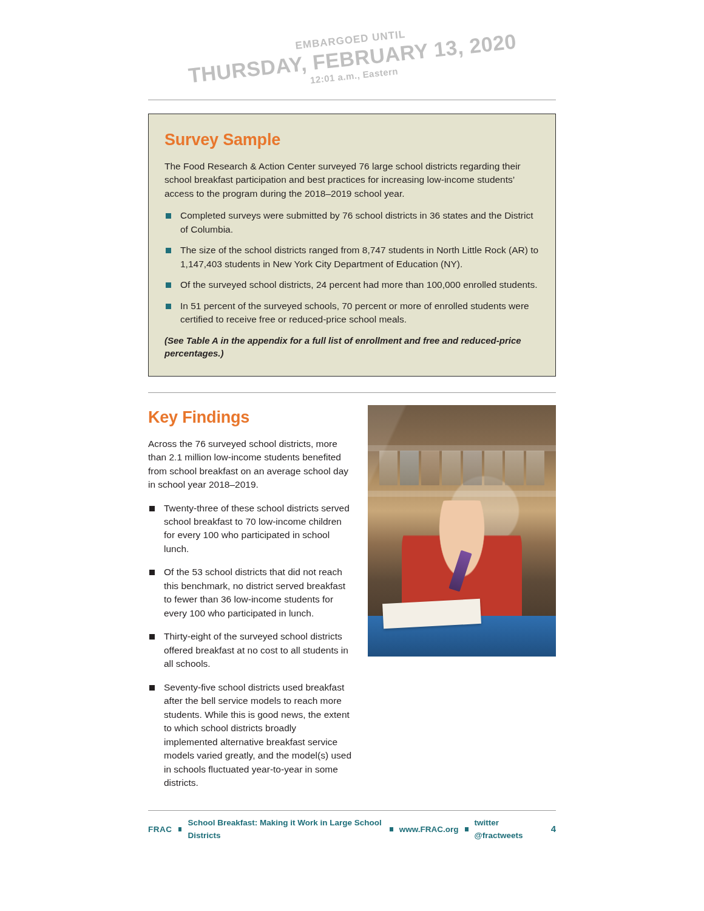Embargoed until
Thursday, February 13, 2020
12:01 a.m., Eastern
Survey Sample
The Food Research & Action Center surveyed 76 large school districts regarding their school breakfast participation and best practices for increasing low-income students’ access to the program during the 2018–2019 school year.
Completed surveys were submitted by 76 school districts in 36 states and the District of Columbia.
The size of the school districts ranged from 8,747 students in North Little Rock (AR) to 1,147,403 students in New York City Department of Education (NY).
Of the surveyed school districts, 24 percent had more than 100,000 enrolled students.
In 51 percent of the surveyed schools, 70 percent or more of enrolled students were certified to receive free or reduced-price school meals.
(See Table A in the appendix for a full list of enrollment and free and reduced-price percentages.)
Key Findings
Across the 76 surveyed school districts, more than 2.1 million low-income students benefited from school breakfast on an average school day in school year 2018–2019.
Twenty-three of these school districts served school breakfast to 70 low-income children for every 100 who participated in school lunch.
Of the 53 school districts that did not reach this benchmark, no district served breakfast to fewer than 36 low-income students for every 100 who participated in lunch.
Thirty-eight of the surveyed school districts offered breakfast at no cost to all students in all schools.
Seventy-five school districts used breakfast after the bell service models to reach more students. While this is good news, the extent to which school districts broadly implemented alternative breakfast service models varied greatly, and the model(s) used in schools fluctuated year-to-year in some districts.
FRAC School Breakfast: Making it Work in Large School Districts www.FRAC.org twitter @fractweets 4